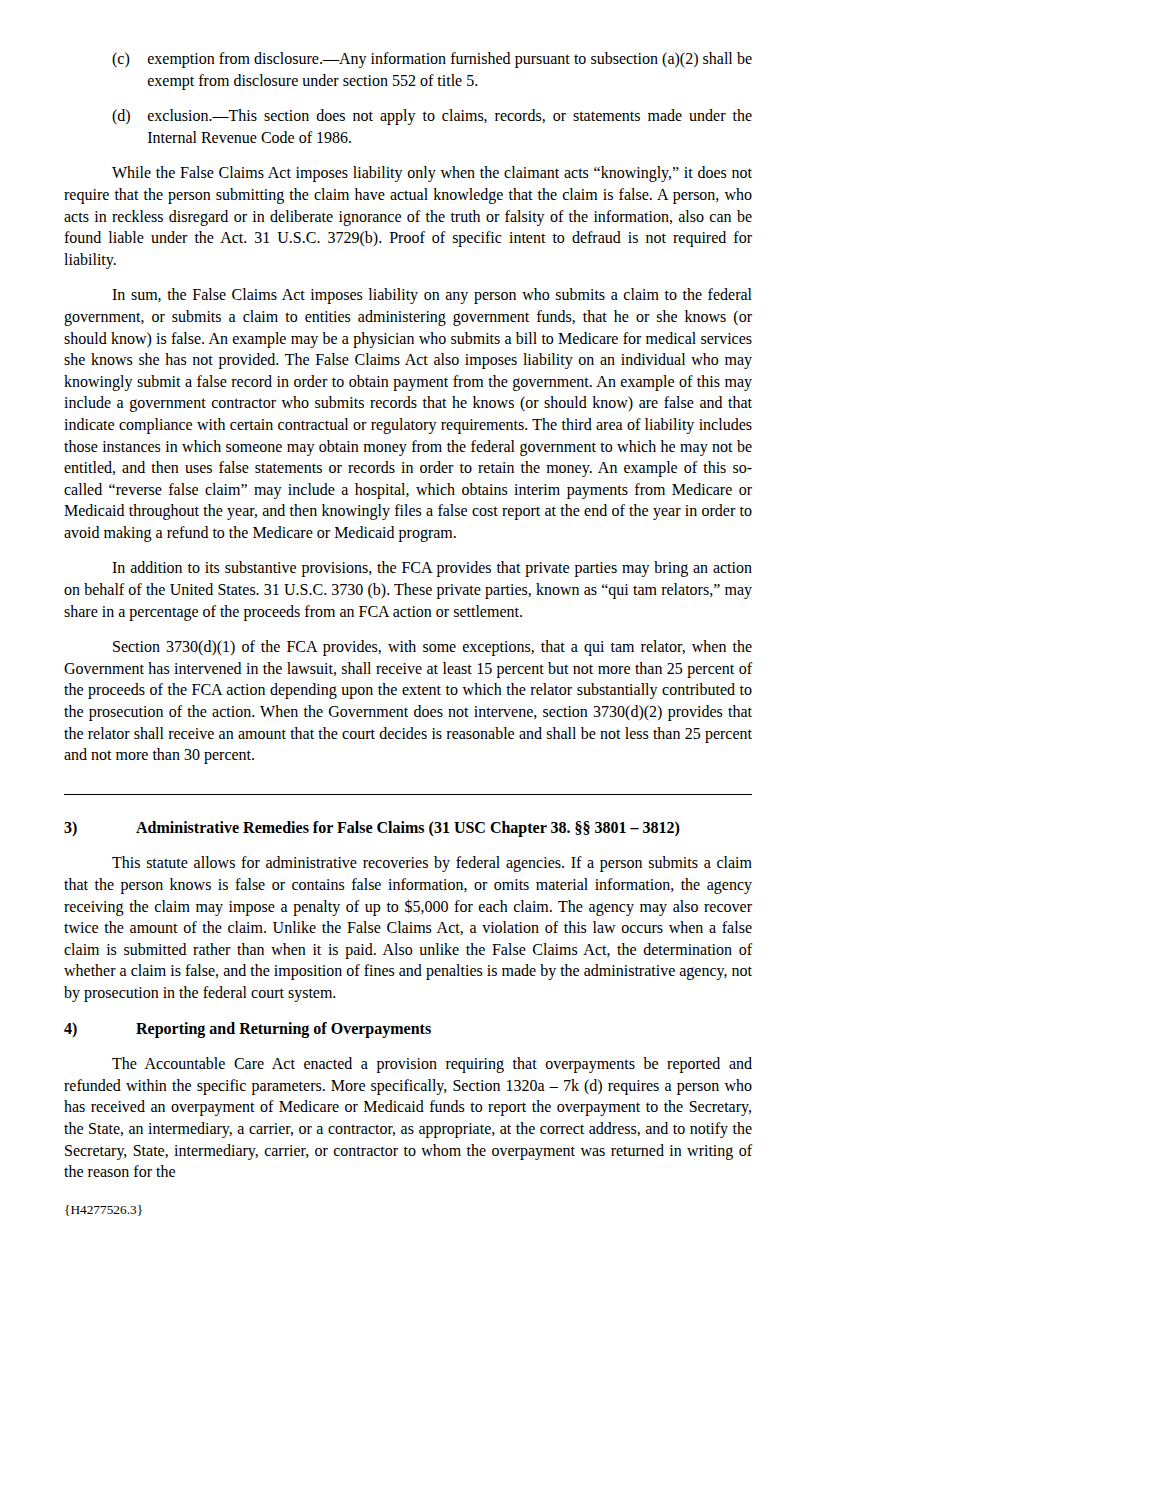(c) exemption from disclosure.—Any information furnished pursuant to subsection (a)(2) shall be exempt from disclosure under section 552 of title 5.
(d) exclusion.—This section does not apply to claims, records, or statements made under the Internal Revenue Code of 1986.
While the False Claims Act imposes liability only when the claimant acts “knowingly,” it does not require that the person submitting the claim have actual knowledge that the claim is false. A person, who acts in reckless disregard or in deliberate ignorance of the truth or falsity of the information, also can be found liable under the Act. 31 U.S.C. 3729(b). Proof of specific intent to defraud is not required for liability.
In sum, the False Claims Act imposes liability on any person who submits a claim to the federal government, or submits a claim to entities administering government funds, that he or she knows (or should know) is false. An example may be a physician who submits a bill to Medicare for medical services she knows she has not provided. The False Claims Act also imposes liability on an individual who may knowingly submit a false record in order to obtain payment from the government. An example of this may include a government contractor who submits records that he knows (or should know) are false and that indicate compliance with certain contractual or regulatory requirements. The third area of liability includes those instances in which someone may obtain money from the federal government to which he may not be entitled, and then uses false statements or records in order to retain the money. An example of this so-called “reverse false claim” may include a hospital, which obtains interim payments from Medicare or Medicaid throughout the year, and then knowingly files a false cost report at the end of the year in order to avoid making a refund to the Medicare or Medicaid program.
In addition to its substantive provisions, the FCA provides that private parties may bring an action on behalf of the United States. 31 U.S.C. 3730 (b). These private parties, known as “qui tam relators,” may share in a percentage of the proceeds from an FCA action or settlement.
Section 3730(d)(1) of the FCA provides, with some exceptions, that a qui tam relator, when the Government has intervened in the lawsuit, shall receive at least 15 percent but not more than 25 percent of the proceeds of the FCA action depending upon the extent to which the relator substantially contributed to the prosecution of the action. When the Government does not intervene, section 3730(d)(2) provides that the relator shall receive an amount that the court decides is reasonable and shall be not less than 25 percent and not more than 30 percent.
3) Administrative Remedies for False Claims (31 USC Chapter 38. §§ 3801 – 3812)
This statute allows for administrative recoveries by federal agencies. If a person submits a claim that the person knows is false or contains false information, or omits material information, the agency receiving the claim may impose a penalty of up to $5,000 for each claim. The agency may also recover twice the amount of the claim. Unlike the False Claims Act, a violation of this law occurs when a false claim is submitted rather than when it is paid. Also unlike the False Claims Act, the determination of whether a claim is false, and the imposition of fines and penalties is made by the administrative agency, not by prosecution in the federal court system.
4) Reporting and Returning of Overpayments
The Accountable Care Act enacted a provision requiring that overpayments be reported and refunded within the specific parameters. More specifically, Section 1320a – 7k (d) requires a person who has received an overpayment of Medicare or Medicaid funds to report the overpayment to the Secretary, the State, an intermediary, a carrier, or a contractor, as appropriate, at the correct address, and to notify the Secretary, State, intermediary, carrier, or contractor to whom the overpayment was returned in writing of the reason for the
{H4277526.3}